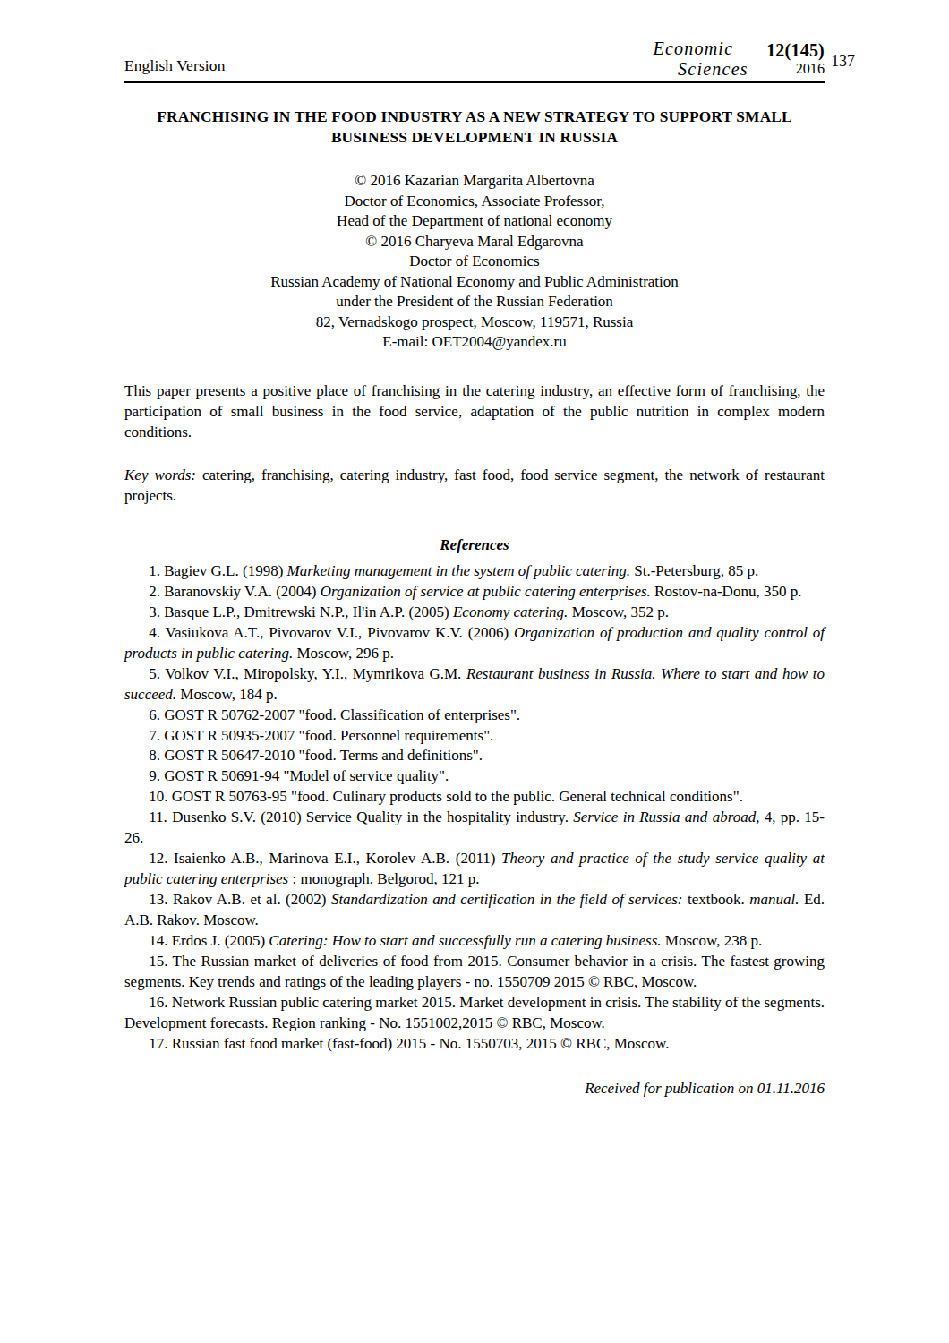English Version
Economic Sciences
12(145)
2016
137
Franchising in the Food Industry as a New Strategy to Support Small
Business Development in Russia
© 2016 Kazarian Margarita Albertovna
Doctor of Economics, Associate Professor,
Head of the Department of national economy
© 2016 Charyeva Maral Edgarovna
Doctor of Economics
Russian Academy of National Economy and Public Administration
under the President of the Russian Federation
82, Vernadskogo prospect, Moscow, 119571, Russia
E-mail: OET2004@yandex.ru
This paper presents a positive place of franchising in the catering industry, an effective form of franchising, the participation of small business in the food service, adaptation of the public nutrition in complex modern conditions.
Key words: catering, franchising, catering industry, fast food, food service segment, the network of restaurant projects.
References
Bagiev G.L. (1998) Marketing management in the system of public catering. St.-Petersburg, 85 p.
Baranovskiy V.A. (2004) Organization of service at public catering enterprises. Rostov-na-Donu, 350 p.
Basque L.P., Dmitrewski N.P., Il'in A.P. (2005) Economy catering. Moscow, 352 p.
Vasiukova A.T., Pivovarov V.I., Pivovarov K.V. (2006) Organization of production and quality control of products in public catering. Moscow, 296 p.
Volkov V.I., Miropolsky, Y.I., Mymrikova G.M. Restaurant business in Russia. Where to start and how to succeed. Moscow, 184 p.
GOST R 50762-2007 "food. Classification of enterprises".
GOST R 50935-2007 "food. Personnel requirements".
GOST R 50647-2010 "food. Terms and definitions".
GOST R 50691-94 "Model of service quality".
GOST R 50763-95 "food. Culinary products sold to the public. General technical conditions".
Dusenko S.V. (2010) Service Quality in the hospitality industry. Service in Russia and abroad, 4, pp. 15-26.
Isaienko A.B., Marinova E.I., Korolev A.B. (2011) Theory and practice of the study service quality at public catering enterprises : monograph. Belgorod, 121 p.
Rakov A.B. et al. (2002) Standardization and certification in the field of services: textbook. manual. Ed. A.B. Rakov. Moscow.
Erdos J. (2005) Catering: How to start and successfully run a catering business. Moscow, 238 p.
The Russian market of deliveries of food from 2015. Consumer behavior in a crisis. The fastest growing segments. Key trends and ratings of the leading players - no. 1550709 2015 © RBC, Moscow.
Network Russian public catering market 2015. Market development in crisis. The stability of the segments. Development forecasts. Region ranking - No. 1551002,2015 © RBC, Moscow.
Russian fast food market (fast-food) 2015 - No. 1550703, 2015 © RBC, Moscow.
Received for publication on 01.11.2016